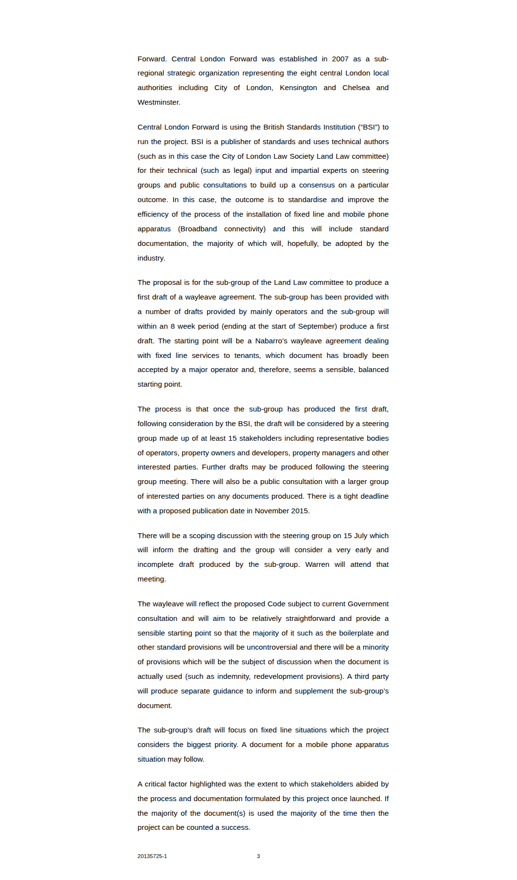Forward. Central London Forward was established in 2007 as a sub-regional strategic organization representing the eight central London local authorities including City of London, Kensington and Chelsea and Westminster.
Central London Forward is using the British Standards Institution (“BSI”) to run the project. BSI is a publisher of standards and uses technical authors (such as in this case the City of London Law Society Land Law committee) for their technical (such as legal) input and impartial experts on steering groups and public consultations to build up a consensus on a particular outcome. In this case, the outcome is to standardise and improve the efficiency of the process of the installation of fixed line and mobile phone apparatus (Broadband connectivity) and this will include standard documentation, the majority of which will, hopefully, be adopted by the industry.
The proposal is for the sub-group of the Land Law committee to produce a first draft of a wayleave agreement. The sub-group has been provided with a number of drafts provided by mainly operators and the sub-group will within an 8 week period (ending at the start of September) produce a first draft. The starting point will be a Nabarro’s wayleave agreement dealing with fixed line services to tenants, which document has broadly been accepted by a major operator and, therefore, seems a sensible, balanced starting point.
The process is that once the sub-group has produced the first draft, following consideration by the BSI, the draft will be considered by a steering group made up of at least 15 stakeholders including representative bodies of operators, property owners and developers, property managers and other interested parties. Further drafts may be produced following the steering group meeting. There will also be a public consultation with a larger group of interested parties on any documents produced. There is a tight deadline with a proposed publication date in November 2015.
There will be a scoping discussion with the steering group on 15 July which will inform the drafting and the group will consider a very early and incomplete draft produced by the sub-group. Warren will attend that meeting.
The wayleave will reflect the proposed Code subject to current Government consultation and will aim to be relatively straightforward and provide a sensible starting point so that the majority of it such as the boilerplate and other standard provisions will be uncontroversial and there will be a minority of provisions which will be the subject of discussion when the document is actually used (such as indemnity, redevelopment provisions). A third party will produce separate guidance to inform and supplement the sub-group’s document.
The sub-group’s draft will focus on fixed line situations which the project considers the biggest priority. A document for a mobile phone apparatus situation may follow.
A critical factor highlighted was the extent to which stakeholders abided by the process and documentation formulated by this project once launched. If the majority of the document(s) is used the majority of the time then the project can be counted a success.
20135725-13